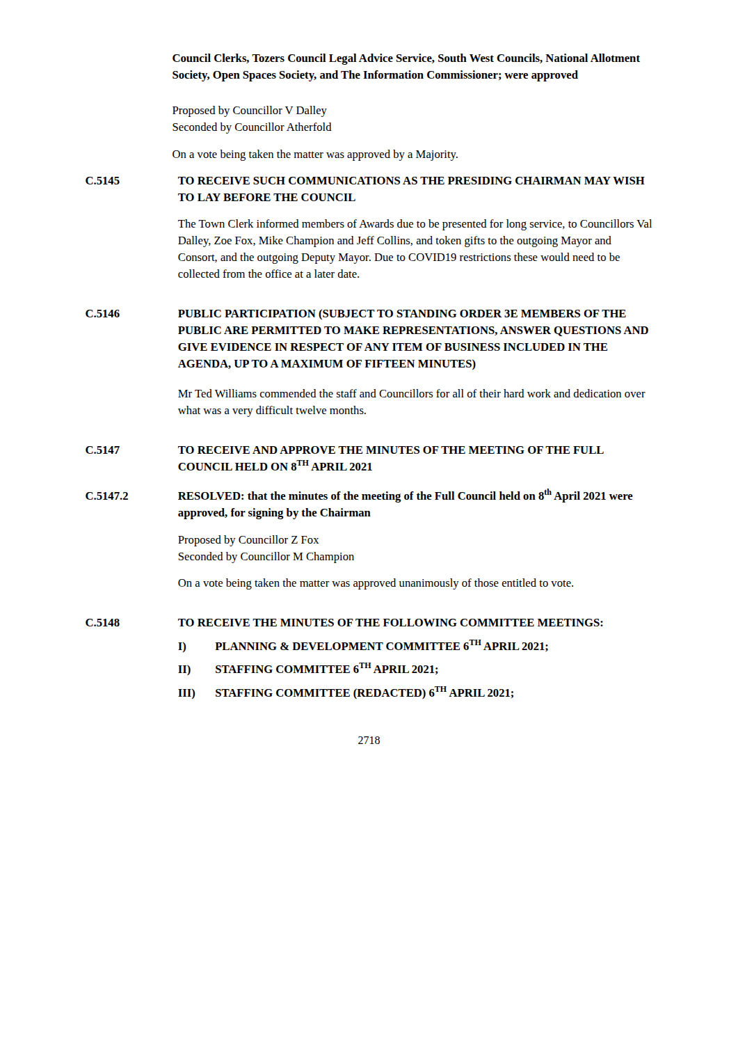Council Clerks, Tozers Council Legal Advice Service, South West Councils, National Allotment Society, Open Spaces Society, and The Information Commissioner; were approved
Proposed by Councillor V Dalley
Seconded by Councillor Atherfold
On a vote being taken the matter was approved by a Majority.
C.5145
TO RECEIVE SUCH COMMUNICATIONS AS THE PRESIDING CHAIRMAN MAY WISH TO LAY BEFORE THE COUNCIL
The Town Clerk informed members of Awards due to be presented for long service, to Councillors Val Dalley, Zoe Fox, Mike Champion and Jeff Collins, and token gifts to the outgoing Mayor and Consort, and the outgoing Deputy Mayor. Due to COVID19 restrictions these would need to be collected from the office at a later date.
C.5146
PUBLIC PARTICIPATION (SUBJECT TO STANDING ORDER 3E MEMBERS OF THE PUBLIC ARE PERMITTED TO MAKE REPRESENTATIONS, ANSWER QUESTIONS AND GIVE EVIDENCE IN RESPECT OF ANY ITEM OF BUSINESS INCLUDED IN THE AGENDA, UP TO A MAXIMUM OF FIFTEEN MINUTES)
Mr Ted Williams commended the staff and Councillors for all of their hard work and dedication over what was a very difficult twelve months.
C.5147
TO RECEIVE AND APPROVE THE MINUTES OF THE MEETING OF THE FULL COUNCIL HELD ON 8TH APRIL 2021
C.5147.2
RESOLVED: that the minutes of the meeting of the Full Council held on 8th April 2021 were approved, for signing by the Chairman
Proposed by Councillor Z Fox
Seconded by Councillor M Champion
On a vote being taken the matter was approved unanimously of those entitled to vote.
C.5148
TO RECEIVE THE MINUTES OF THE FOLLOWING COMMITTEE MEETINGS:
I) PLANNING & DEVELOPMENT COMMITTEE 6TH APRIL 2021;
II) STAFFING COMMITTEE 6TH APRIL 2021;
III) STAFFING COMMITTEE (REDACTED) 6TH APRIL 2021;
2718